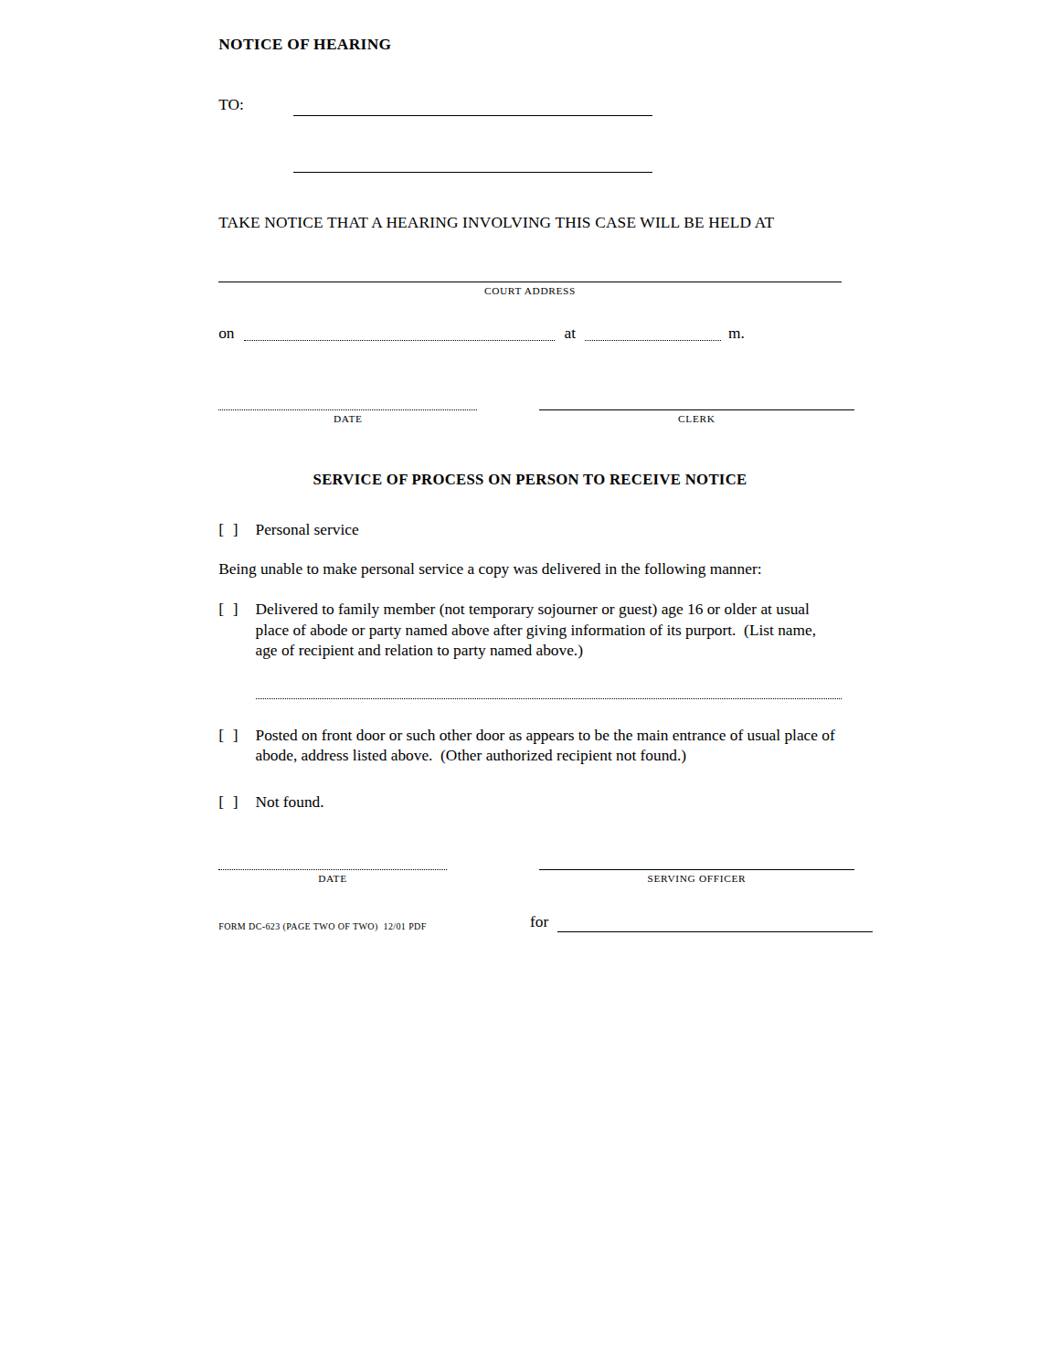NOTICE OF HEARING
TO:
TAKE NOTICE THAT A HEARING INVOLVING THIS CASE WILL BE HELD AT
COURT ADDRESS
on at m.
DATE
CLERK
SERVICE OF PROCESS ON PERSON TO RECEIVE NOTICE
[ ]
Personal service
Being unable to make personal service a copy was delivered in the following manner:
[ ]
Delivered to family member (not temporary sojourner or guest) age 16 or older at usual place of abode or party named above after giving information of its purport. (List name, age of recipient and relation to party named above.)
[ ]
Posted on front door or such other door as appears to be the main entrance of usual place of abode, address listed above. (Other authorized recipient not found.)
[ ]
Not found.
DATE
SERVING OFFICER
for
FORM DC-623 (PAGE TWO OF TWO) 12/01 PDF